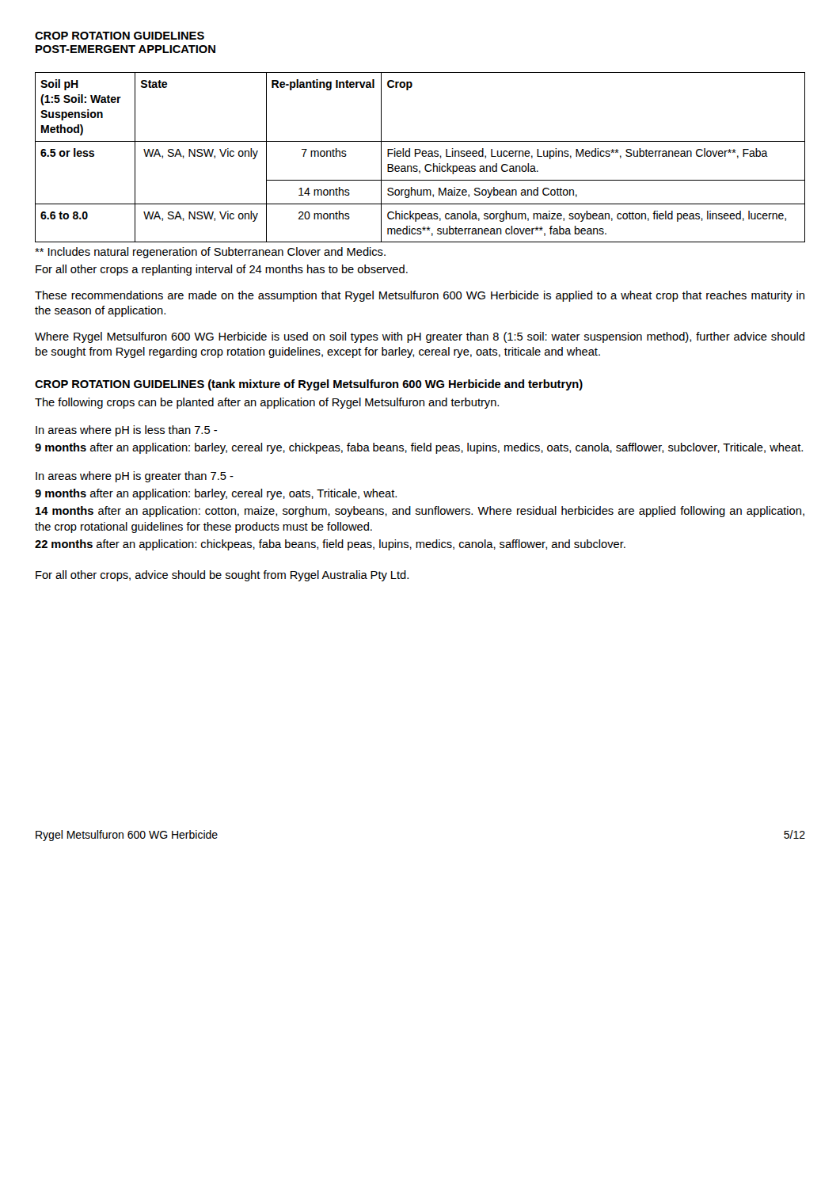CROP ROTATION GUIDELINES
POST-EMERGENT APPLICATION
| Soil pH (1:5 Soil: Water Suspension Method) | State | Re-planting Interval | Crop |
| --- | --- | --- | --- |
| 6.5 or less | WA, SA, NSW, Vic only | 7 months | Field Peas, Linseed, Lucerne, Lupins, Medics**, Subterranean Clover**, Faba Beans, Chickpeas and Canola. |
| 14 months | Sorghum, Maize, Soybean and Cotton, |
| 6.6 to 8.0 | WA, SA, NSW, Vic only | 20 months | Chickpeas, canola, sorghum, maize, soybean, cotton, field peas, linseed, lucerne, medics**, subterranean clover**, faba beans. |
** Includes natural regeneration of Subterranean Clover and Medics.
For all other crops a replanting interval of 24 months has to be observed.
These recommendations are made on the assumption that Rygel Metsulfuron 600 WG Herbicide is applied to a wheat crop that reaches maturity in the season of application.
Where Rygel Metsulfuron 600 WG Herbicide is used on soil types with pH greater than 8 (1:5 soil: water suspension method), further advice should be sought from Rygel regarding crop rotation guidelines, except for barley, cereal rye, oats, triticale and wheat.
CROP ROTATION GUIDELINES (tank mixture of Rygel Metsulfuron 600 WG Herbicide and terbutryn)
The following crops can be planted after an application of Rygel Metsulfuron and terbutryn.
In areas where pH is less than 7.5 -
9 months after an application: barley, cereal rye, chickpeas, faba beans, field peas, lupins, medics, oats, canola, safflower, subclover, Triticale, wheat.
In areas where pH is greater than 7.5 -
9 months after an application: barley, cereal rye, oats, Triticale, wheat.
14 months after an application: cotton, maize, sorghum, soybeans, and sunflowers. Where residual herbicides are applied following an application, the crop rotational guidelines for these products must be followed.
22 months after an application: chickpeas, faba beans, field peas, lupins, medics, canola, safflower, and subclover.
For all other crops, advice should be sought from Rygel Australia Pty Ltd.
Rygel Metsulfuron 600 WG Herbicide 5/12